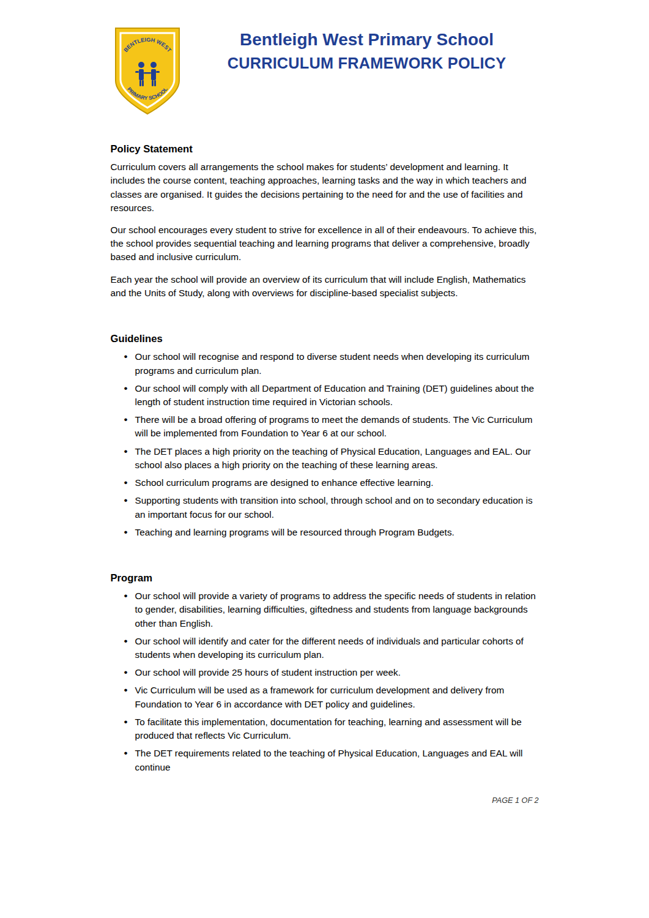BENTLEIGH WEST PRIMARY SCHOOL
Bentleigh West Primary School
CURRICULUM FRAMEWORK POLICY
Policy Statement
Curriculum covers all arrangements the school makes for students’ development and learning. It includes the course content, teaching approaches, learning tasks and the way in which teachers and classes are organised. It guides the decisions pertaining to the need for and the use of facilities and resources.
Our school encourages every student to strive for excellence in all of their endeavours. To achieve this, the school provides sequential teaching and learning programs that deliver a comprehensive, broadly based and inclusive curriculum.
Each year the school will provide an overview of its curriculum that will include English, Mathematics and the Units of Study, along with overviews for discipline-based specialist subjects.
Guidelines
Our school will recognise and respond to diverse student needs when developing its curriculum programs and curriculum plan.
Our school will comply with all Department of Education and Training (DET) guidelines about the length of student instruction time required in Victorian schools.
There will be a broad offering of programs to meet the demands of students. The Vic Curriculum will be implemented from Foundation to Year 6 at our school.
The DET places a high priority on the teaching of Physical Education, Languages and EAL. Our school also places a high priority on the teaching of these learning areas.
School curriculum programs are designed to enhance effective learning.
Supporting students with transition into school, through school and on to secondary education is an important focus for our school.
Teaching and learning programs will be resourced through Program Budgets.
Program
Our school will provide a variety of programs to address the specific needs of students in relation to gender, disabilities, learning difficulties, giftedness and students from language backgrounds other than English.
Our school will identify and cater for the different needs of individuals and particular cohorts of students when developing its curriculum plan.
Our school will provide 25 hours of student instruction per week.
Vic Curriculum will be used as a framework for curriculum development and delivery from Foundation to Year 6 in accordance with DET policy and guidelines.
To facilitate this implementation, documentation for teaching, learning and assessment will be produced that reflects Vic Curriculum.
The DET requirements related to the teaching of Physical Education, Languages and EAL will continue
PAGE 1 OF 2